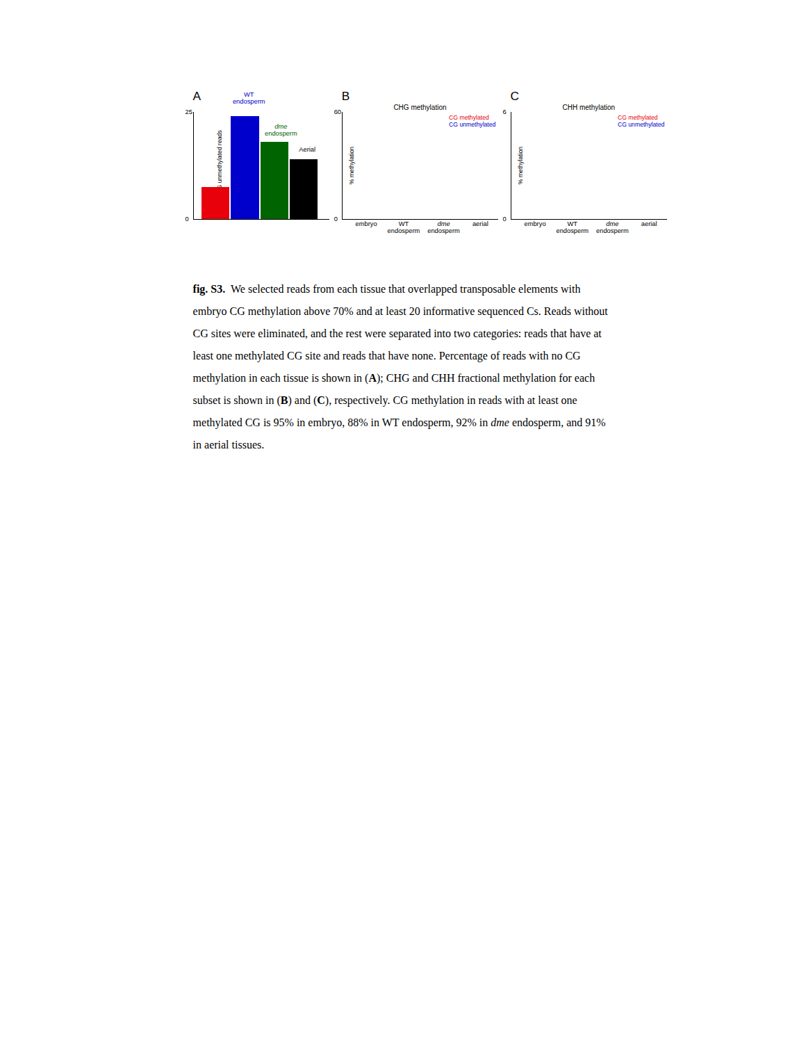A
25 0 % CG unmethylated reads
Embryo
WT
endosperm
dme
endosperm
Aerial
B
CHG methylation
60 0 % methylation
CG methylated
CG unmethylated
embryo WT
endosperm dme
endosperm aerial
C
CHH methylation
6 0 % methylation
CG methylated
CG unmethylated
embryo WT
endosperm dme
endosperm aerial
fig. S3. We selected reads from each tissue that overlapped transposable elements with embryo CG methylation above 70% and at least 20 informative sequenced Cs. Reads without CG sites were eliminated, and the rest were separated into two categories: reads that have at least one methylated CG site and reads that have none. Percentage of reads with no CG methylation in each tissue is shown in (A); CHG and CHH fractional methylation for each subset is shown in (B) and (C), respectively. CG methylation in reads with at least one methylated CG is 95% in embryo, 88% in WT endosperm, 92% in dme endosperm, and 91% in aerial tissues.